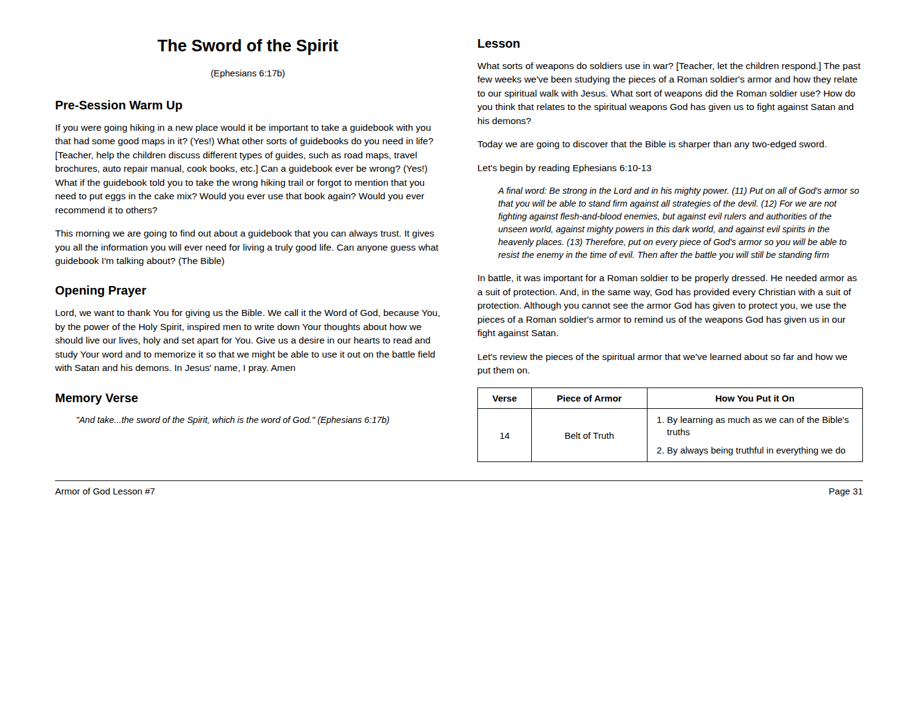The Sword of the Spirit
(Ephesians 6:17b)
Pre-Session Warm Up
If you were going hiking in a new place would it be important to take a guidebook with you that had some good maps in it? (Yes!) What other sorts of guidebooks do you need in life? [Teacher, help the children discuss different types of guides, such as road maps, travel brochures, auto repair manual, cook books, etc.] Can a guidebook ever be wrong? (Yes!) What if the guidebook told you to take the wrong hiking trail or forgot to mention that you need to put eggs in the cake mix? Would you ever use that book again? Would you ever recommend it to others?
This morning we are going to find out about a guidebook that you can always trust. It gives you all the information you will ever need for living a truly good life. Can anyone guess what guidebook I'm talking about? (The Bible)
Opening Prayer
Lord, we want to thank You for giving us the Bible. We call it the Word of God, because You, by the power of the Holy Spirit, inspired men to write down Your thoughts about how we should live our lives, holy and set apart for You. Give us a desire in our hearts to read and study Your word and to memorize it so that we might be able to use it out on the battle field with Satan and his demons. In Jesus' name, I pray. Amen
Memory Verse
"And take...the sword of the Spirit, which is the word of God." (Ephesians 6:17b)
Lesson
What sorts of weapons do soldiers use in war? [Teacher, let the children respond.] The past few weeks we've been studying the pieces of a Roman soldier's armor and how they relate to our spiritual walk with Jesus. What sort of weapons did the Roman soldier use? How do you think that relates to the spiritual weapons God has given us to fight against Satan and his demons?
Today we are going to discover that the Bible is sharper than any two-edged sword.
Let's begin by reading Ephesians 6:10-13
A final word: Be strong in the Lord and in his mighty power. (11) Put on all of God's armor so that you will be able to stand firm against all strategies of the devil. (12) For we are not fighting against flesh-and-blood enemies, but against evil rulers and authorities of the unseen world, against mighty powers in this dark world, and against evil spirits in the heavenly places. (13) Therefore, put on every piece of God's armor so you will be able to resist the enemy in the time of evil. Then after the battle you will still be standing firm
In battle, it was important for a Roman soldier to be properly dressed. He needed armor as a suit of protection. And, in the same way, God has provided every Christian with a suit of protection. Although you cannot see the armor God has given to protect you, we use the pieces of a Roman soldier's armor to remind us of the weapons God has given us in our fight against Satan.
Let's review the pieces of the spiritual armor that we've learned about so far and how we put them on.
| Verse | Piece of Armor | How You Put it On |
| --- | --- | --- |
| 14 | Belt of Truth | By learning as much as we can of the Bible's truths By always being truthful in everything we do |
Armor of God Lesson #7 Page 31